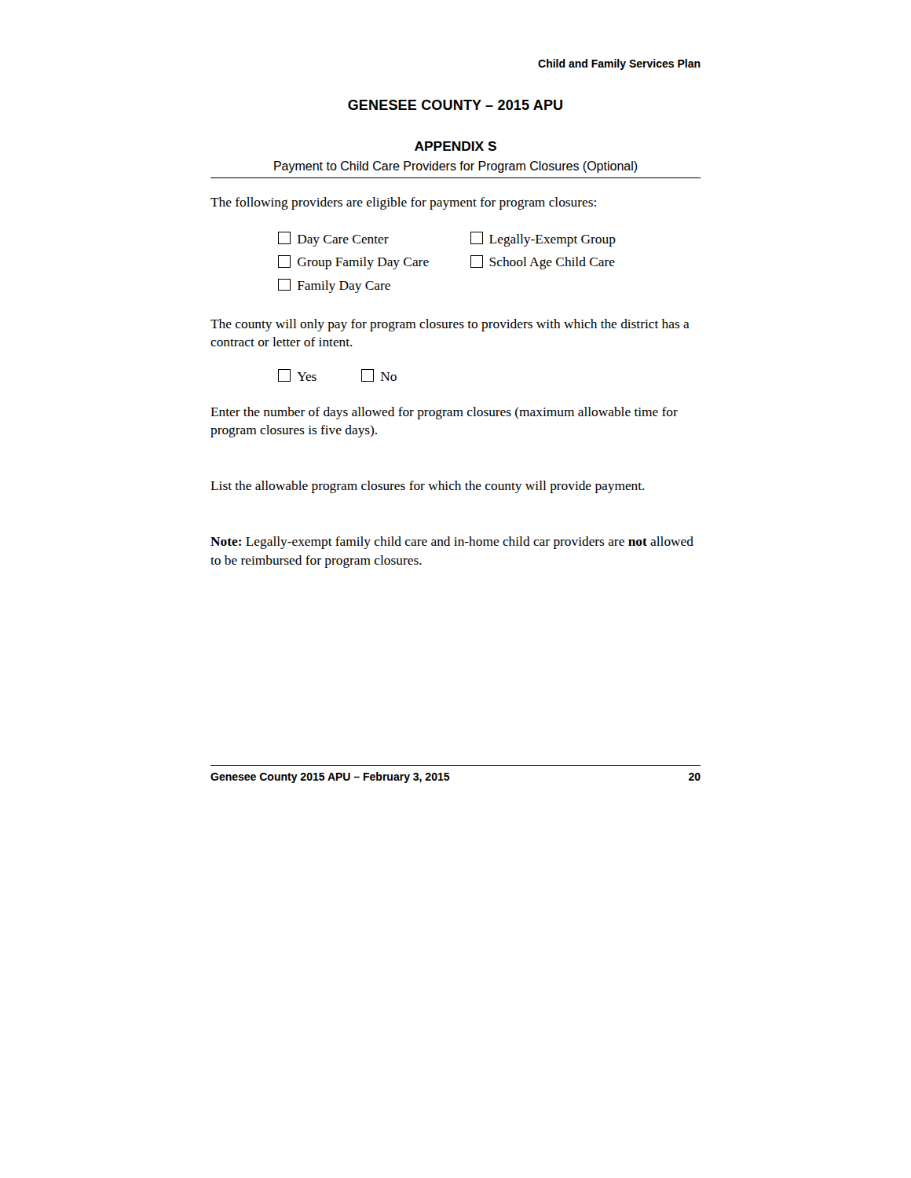Child and Family Services Plan
GENESEE COUNTY – 2015 APU
APPENDIX S
Payment to Child Care Providers for Program Closures (Optional)
The following providers are eligible for payment for program closures:
| Day Care Center | Legally-Exempt Group |
| Group Family Day Care | School Age Child Care |
| Family Day Care | |
The county will only pay for program closures to providers with which the district has a contract or letter of intent.
Yes No
Enter the number of days allowed for program closures (maximum allowable time for program closures is five days).
List the allowable program closures for which the county will provide payment.
Note: Legally-exempt family child care and in-home child car providers are not allowed to be reimbursed for program closures.
Genesee County 2015 APU – February 3, 2015 20